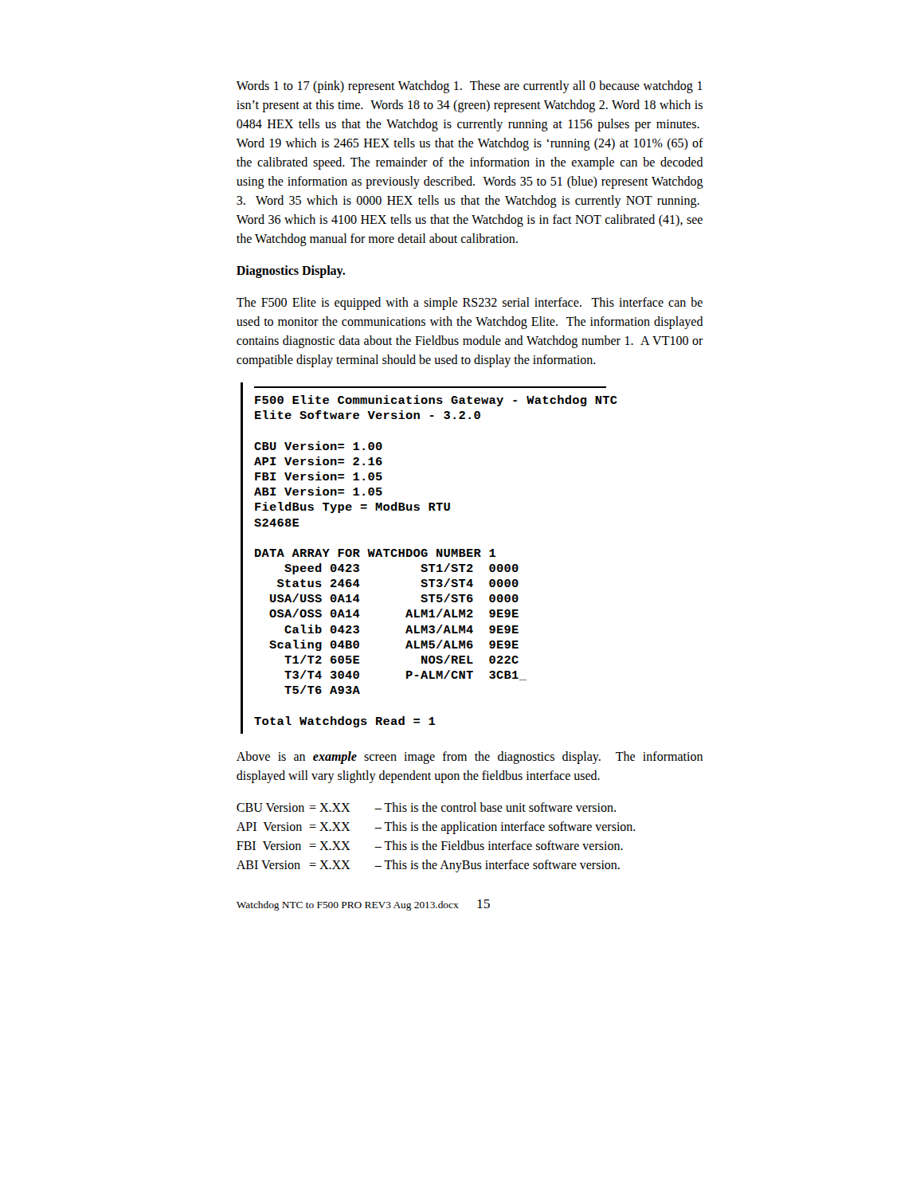Words 1 to 17 (pink) represent Watchdog 1. These are currently all 0 because watchdog 1 isn’t present at this time. Words 18 to 34 (green) represent Watchdog 2. Word 18 which is 0484 HEX tells us that the Watchdog is currently running at 1156 pulses per minutes. Word 19 which is 2465 HEX tells us that the Watchdog is ‘running (24) at 101% (65) of the calibrated speed. The remainder of the information in the example can be decoded using the information as previously described. Words 35 to 51 (blue) represent Watchdog 3. Word 35 which is 0000 HEX tells us that the Watchdog is currently NOT running. Word 36 which is 4100 HEX tells us that the Watchdog is in fact NOT calibrated (41), see the Watchdog manual for more detail about calibration.
Diagnostics Display.
The F500 Elite is equipped with a simple RS232 serial interface. This interface can be used to monitor the communications with the Watchdog Elite. The information displayed contains diagnostic data about the Fieldbus module and Watchdog number 1. A VT100 or compatible display terminal should be used to display the information.
F500 Elite Communications Gateway - Watchdog NTC Elite Software Version - 3.2.0 CBU Version= 1.00 API Version= 2.16 FBI Version= 1.05 ABI Version= 1.05 FieldBus Type = ModBus RTU S2468E DATA ARRAY FOR WATCHDOG NUMBER 1 Speed 0423 ST1/ST2 0000 Status 2464 ST3/ST4 0000 USA/USS 0A14 ST5/ST6 0000 OSA/OSS 0A14 ALM1/ALM2 9E9E Calib 0423 ALM3/ALM4 9E9E Scaling 04B0 ALM5/ALM6 9E9E T1/T2 605E NOS/REL 022C T3/T4 3040 P-ALM/CNT 3CB1_ T5/T6 A93A Total Watchdogs Read = 1
Above is an example screen image from the diagnostics display. The information displayed will vary slightly dependent upon the fieldbus interface used.
| CBU Version | = X.XX | – This is the control base unit software version. |
| API Version | = X.XX | – This is the application interface software version. |
| FBI Version | = X.XX | – This is the Fieldbus interface software version. |
| ABI Version | = X.XX | – This is the AnyBus interface software version. |
Watchdog NTC to F500 PRO REV3 Aug 2013.docx 15